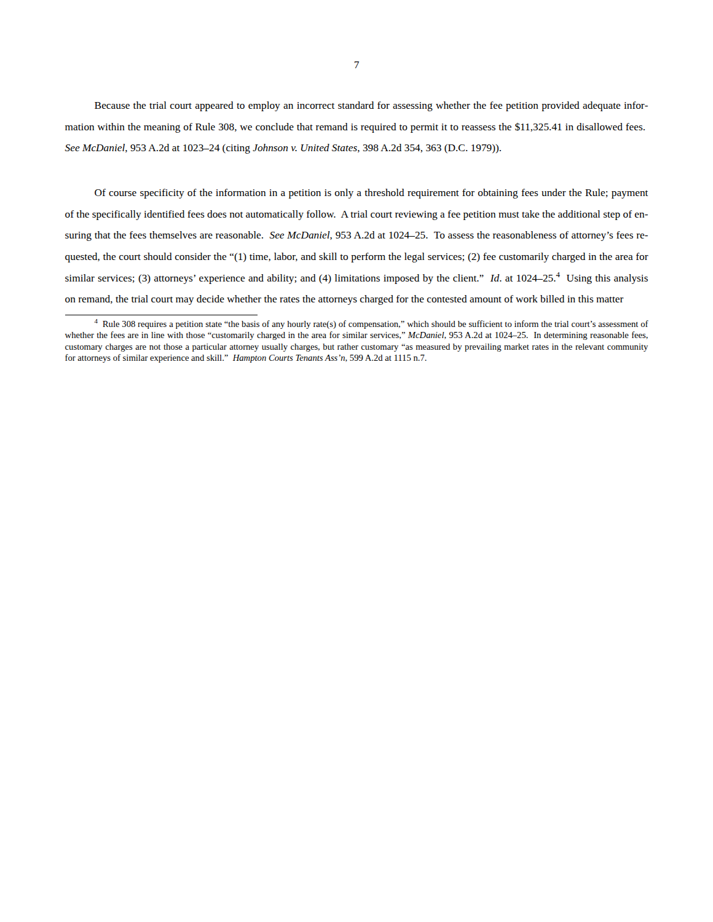7
Because the trial court appeared to employ an incorrect standard for assessing whether the fee petition provided adequate information within the meaning of Rule 308, we conclude that remand is required to permit it to reassess the $11,325.41 in disallowed fees. See McDaniel, 953 A.2d at 1023–24 (citing Johnson v. United States, 398 A.2d 354, 363 (D.C. 1979)).
Of course specificity of the information in a petition is only a threshold requirement for obtaining fees under the Rule; payment of the specifically identified fees does not automatically follow. A trial court reviewing a fee petition must take the additional step of ensuring that the fees themselves are reasonable. See McDaniel, 953 A.2d at 1024–25. To assess the reasonableness of attorney’s fees requested, the court should consider the “(1) time, labor, and skill to perform the legal services; (2) fee customarily charged in the area for similar services; (3) attorneys’ experience and ability; and (4) limitations imposed by the client.” Id. at 1024–25.4 Using this analysis on remand, the trial court may decide whether the rates the attorneys charged for the contested amount of work billed in this matter
4 Rule 308 requires a petition state “the basis of any hourly rate(s) of compensation,” which should be sufficient to inform the trial court’s assessment of whether the fees are in line with those “customarily charged in the area for similar services,” McDaniel, 953 A.2d at 1024–25. In determining reasonable fees, customary charges are not those a particular attorney usually charges, but rather customary “as measured by prevailing market rates in the relevant community for attorneys of similar experience and skill.” Hampton Courts Tenants Ass’n, 599 A.2d at 1115 n.7.